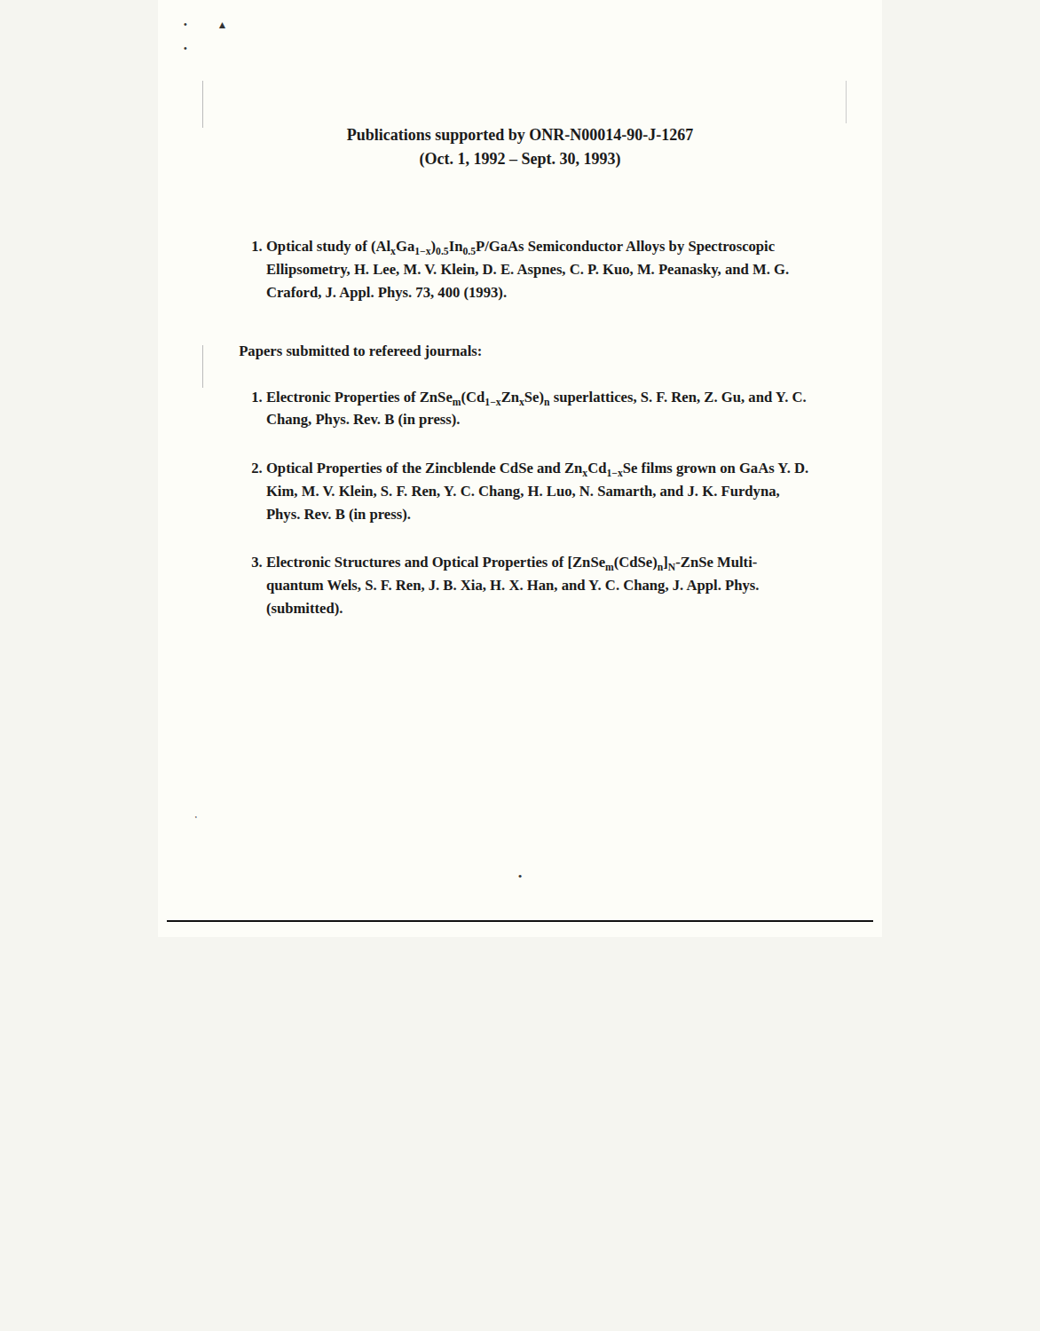•▲ •
Publications supported by ONR-N00014-90-J-1267
(Oct. 1, 1992 – Sept. 30, 1993)
Optical study of (AlxGa1−x)0.5In0.5P/GaAs Semiconductor Alloys by Spectroscopic Ellipsometry, H. Lee, M. V. Klein, D. E. Aspnes, C. P. Kuo, M. Peanasky, and M. G. Craford, J. Appl. Phys. 73, 400 (1993).
Papers submitted to refereed journals:
Electronic Properties of ZnSem(Cd1−xZnxSe)n superlattices, S. F. Ren, Z. Gu, and Y. C. Chang, Phys. Rev. B (in press).
Optical Properties of the Zincblende CdSe and ZnxCd1−xSe films grown on GaAs Y. D. Kim, M. V. Klein, S. F. Ren, Y. C. Chang, H. Luo, N. Samarth, and J. K. Furdyna, Phys. Rev. B (in press).
Electronic Structures and Optical Properties of [ZnSem(CdSe)n]N-ZnSe Multi-quantum Wels, S. F. Ren, J. B. Xia, H. X. Han, and Y. C. Chang, J. Appl. Phys. (submitted).
․
•